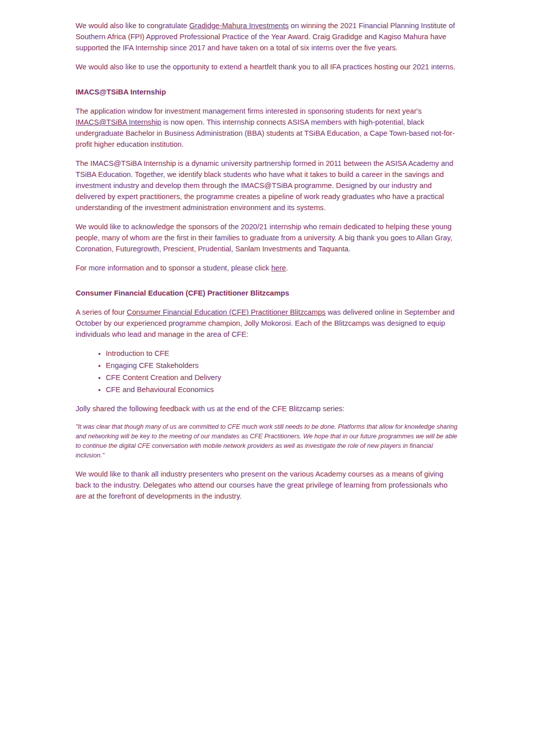We would also like to congratulate Gradidge-Mahura Investments on winning the 2021 Financial Planning Institute of Southern Africa (FPI) Approved Professional Practice of the Year Award. Craig Gradidge and Kagiso Mahura have supported the IFA Internship since 2017 and have taken on a total of six interns over the five years.
We would also like to use the opportunity to extend a heartfelt thank you to all IFA practices hosting our 2021 interns.
IMACS@TSiBA Internship
The application window for investment management firms interested in sponsoring students for next year's IMACS@TSiBA Internship is now open. This internship connects ASISA members with high-potential, black undergraduate Bachelor in Business Administration (BBA) students at TSiBA Education, a Cape Town-based not-for-profit higher education institution.
The IMACS@TSiBA Internship is a dynamic university partnership formed in 2011 between the ASISA Academy and TSiBA Education. Together, we identify black students who have what it takes to build a career in the savings and investment industry and develop them through the IMACS@TSiBA programme. Designed by our industry and delivered by expert practitioners, the programme creates a pipeline of work ready graduates who have a practical understanding of the investment administration environment and its systems.
We would like to acknowledge the sponsors of the 2020/21 internship who remain dedicated to helping these young people, many of whom are the first in their families to graduate from a university. A big thank you goes to Allan Gray, Coronation, Futuregrowth, Prescient, Prudential, Sanlam Investments and Taquanta.
For more information and to sponsor a student, please click here.
Consumer Financial Education (CFE) Practitioner Blitzcamps
A series of four Consumer Financial Education (CFE) Practitioner Blitzcamps was delivered online in September and October by our experienced programme champion, Jolly Mokorosi. Each of the Blitzcamps was designed to equip individuals who lead and manage in the area of CFE:
Introduction to CFE
Engaging CFE Stakeholders
CFE Content Creation and Delivery
CFE and Behavioural Economics
Jolly shared the following feedback with us at the end of the CFE Blitzcamp series:
"It was clear that though many of us are committed to CFE much work still needs to be done. Platforms that allow for knowledge sharing and networking will be key to the meeting of our mandates as CFE Practitioners. We hope that in our future programmes we will be able to continue the digital CFE conversation with mobile network providers as well as investigate the role of new players in financial inclusion."
We would like to thank all industry presenters who present on the various Academy courses as a means of giving back to the industry. Delegates who attend our courses have the great privilege of learning from professionals who are at the forefront of developments in the industry.